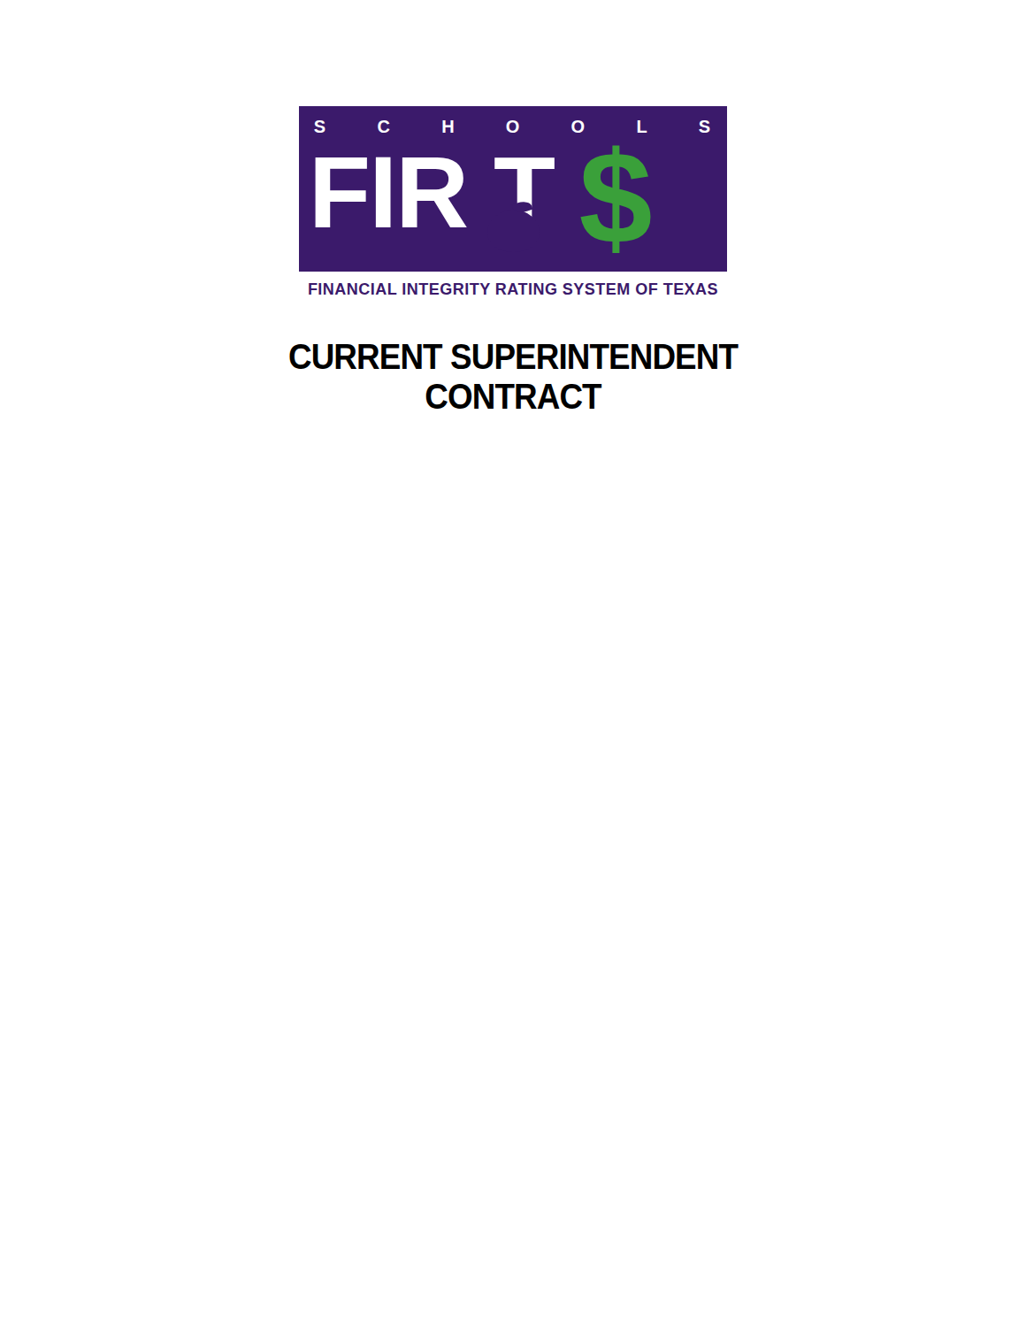SCHOOLS
FIR T
$
FINANCIAL INTEGRITY RATING SYSTEM OF TEXAS
CURRENT SUPERINTENDENT CONTRACT